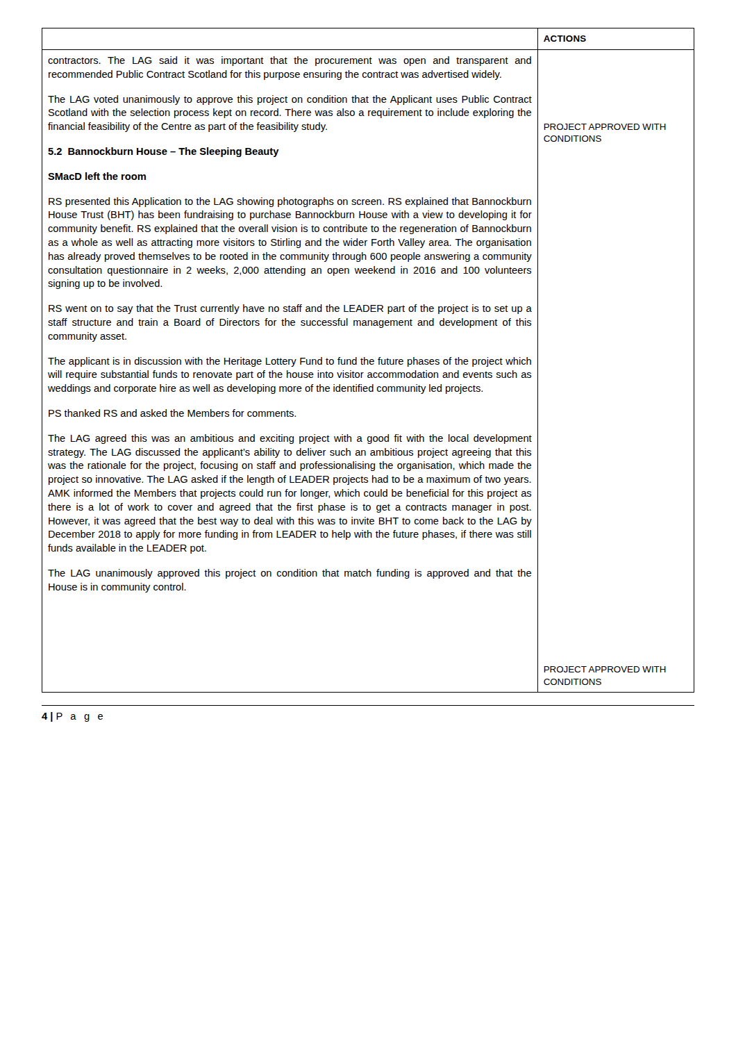| | ACTIONS |
| --- | --- |
| contractors. The LAG said it was important that the procurement was open and transparent and recommended Public Contract Scotland for this purpose ensuring the contract was advertised widely. The LAG voted unanimously to approve this project on condition that the Applicant uses Public Contract Scotland with the selection process kept on record. There was also a requirement to include exploring the financial feasibility of the Centre as part of the feasibility study. 5.2 Bannockburn House – The Sleeping Beauty SMacD left the room RS presented this Application to the LAG showing photographs on screen. RS explained that Bannockburn House Trust (BHT) has been fundraising to purchase Bannockburn House with a view to developing it for community benefit. RS explained that the overall vision is to contribute to the regeneration of Bannockburn as a whole as well as attracting more visitors to Stirling and the wider Forth Valley area. The organisation has already proved themselves to be rooted in the community through 600 people answering a community consultation questionnaire in 2 weeks, 2,000 attending an open weekend in 2016 and 100 volunteers signing up to be involved. RS went on to say that the Trust currently have no staff and the LEADER part of the project is to set up a staff structure and train a Board of Directors for the successful management and development of this community asset. The applicant is in discussion with the Heritage Lottery Fund to fund the future phases of the project which will require substantial funds to renovate part of the house into visitor accommodation and events such as weddings and corporate hire as well as developing more of the identified community led projects. PS thanked RS and asked the Members for comments. The LAG agreed this was an ambitious and exciting project with a good fit with the local development strategy. The LAG discussed the applicant’s ability to deliver such an ambitious project agreeing that this was the rationale for the project, focusing on staff and professionalising the organisation, which made the project so innovative. The LAG asked if the length of LEADER projects had to be a maximum of two years. AMK informed the Members that projects could run for longer, which could be beneficial for this project as there is a lot of work to cover and agreed that the first phase is to get a contracts manager in post. However, it was agreed that the best way to deal with this was to invite BHT to come back to the LAG by December 2018 to apply for more funding in from LEADER to help with the future phases, if there was still funds available in the LEADER pot. The LAG unanimously approved this project on condition that match funding is approved and that the House is in community control. | PROJECT APPROVED WITH CONDITIONS PROJECT APPROVED WITH CONDITIONS |
4 | P a g e